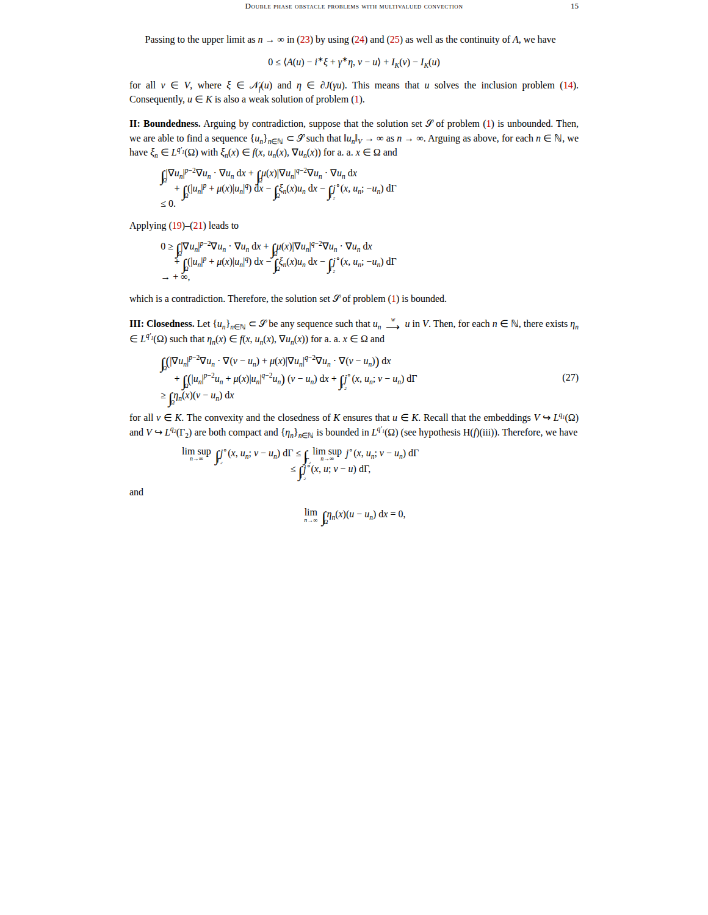Double phase obstacle problems with multivalued convection 15
Passing to the upper limit as n → ∞ in (23) by using (24) and (25) as well as the continuity of A, we have
0 ≤ ⟨A(u) − i∗ξ + γ∗η, v − u⟩ + IK(v) − IK(u)
for all v ∈ V, where ξ ∈ 𝒩f(u) and η ∈ ∂J(γu). This means that u solves the inclusion problem (14). Consequently, u ∈ K is also a weak solution of problem (1).
II: Boundedness. Arguing by contradiction, suppose that the solution set 𝒮 of problem (1) is unbounded. Then, we are able to find a sequence {un}n∈ℕ ⊂ 𝒮 such that ‖un‖V → ∞ as n → ∞. Arguing as above, for each n ∈ ℕ, we have ξn ∈ Lq′1(Ω) with ξn(x) ∈ f(x, un(x), ∇un(x)) for a. a. x ∈ Ω and
∫Ω|∇un|p−2∇un · ∇un dx + ∫Ω μ(x)|∇un|q−2∇un · ∇un dx + ∫Ω(|un|p + μ(x)|un|q) dx − ∫Ω ξn(x)un dx − ∫Γ2 j∘(x, un; −un) dΓ ≤ 0.
Applying (19)–(21) leads to
0 ≥ ∫Ω|∇un|p−2∇un · ∇un dx + ∫Ω μ(x)|∇un|q−2∇un · ∇un dx + ∫Ω(|un|p + μ(x)|un|q) dx − ∫Ω ξn(x)un dx − ∫Γ2 j∘(x, un; −un) dΓ → + ∞,
which is a contradiction. Therefore, the solution set 𝒮 of problem (1) is bounded.
III: Closedness. Let {un}n∈ℕ ⊂ 𝒮 be any sequence such that un w⟶ u in V. Then, for each n ∈ ℕ, there exists ηn ∈ Lq′1(Ω) such that ηn(x) ∈ f(x, un(x), ∇un(x)) for a. a. x ∈ Ω and
∫Ω(|∇un|p−2∇un · ∇(v − un) + μ(x)|∇un|q−2∇un · ∇(v − un)) dx + ∫Ω(|un|p−2un + μ(x)|un|q−2un) (v − un) dx + ∫Γ2 j∘(x, un; v − un) dΓ (27) ≥ ∫Ω ηn(x)(v − un) dx
for all v ∈ K. The convexity and the closedness of K ensures that u ∈ K. Recall that the embeddings V ↪ Lq1(Ω) and V ↪ Lq2(Γ2) are both compact and {ηn}n∈ℕ is bounded in Lq′1(Ω) (see hypothesis H(f)(iii)). Therefore, we have
lim sup n→∞ ∫Γ2 j∘(x, un; v − un) dΓ ≤ ∫Γ2 lim sup n→∞ j∘(x, un; v − un) dΓ ≤ ∫Γ2 j∘(x, u; v − u) dΓ,
and
lim n→∞ ∫Ω ηn(x)(u − un) dx = 0,